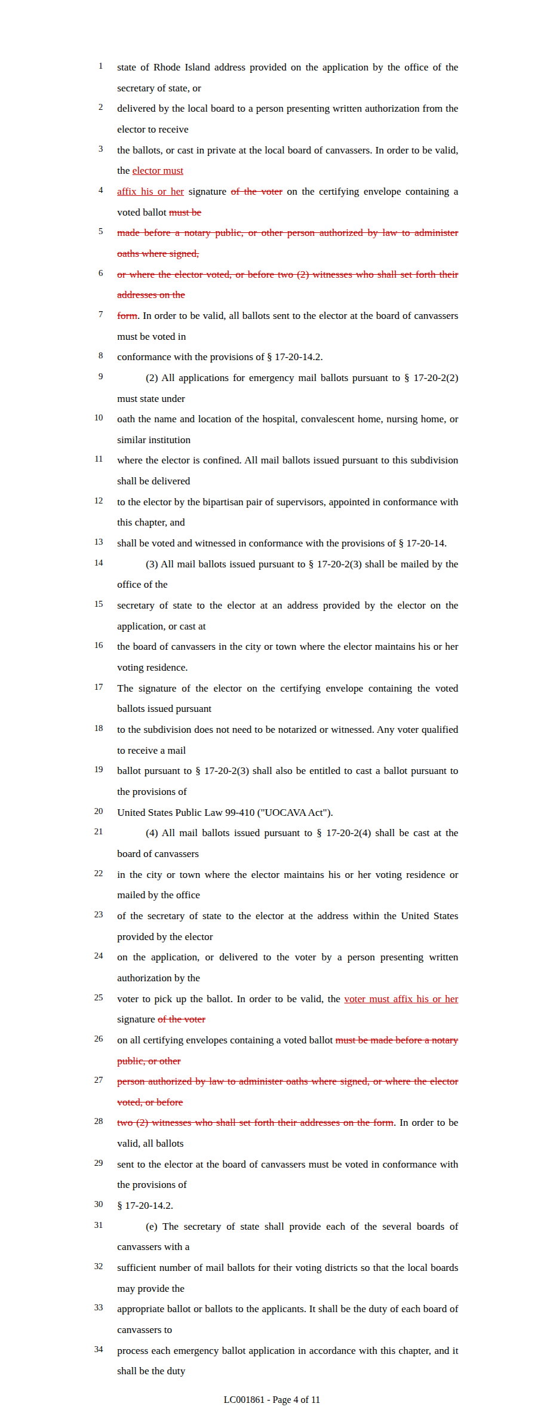state of Rhode Island address provided on the application by the office of the secretary of state, or
delivered by the local board to a person presenting written authorization from the elector to receive
the ballots, or cast in private at the local board of canvassers. In order to be valid, the elector must
affix his or her signature of the voter on the certifying envelope containing a voted ballot must be
made before a notary public, or other person authorized by law to administer oaths where signed,
or where the elector voted, or before two (2) witnesses who shall set forth their addresses on the
form. In order to be valid, all ballots sent to the elector at the board of canvassers must be voted in
conformance with the provisions of § 17-20-14.2.
(2) All applications for emergency mail ballots pursuant to § 17-20-2(2) must state under
oath the name and location of the hospital, convalescent home, nursing home, or similar institution
where the elector is confined. All mail ballots issued pursuant to this subdivision shall be delivered
to the elector by the bipartisan pair of supervisors, appointed in conformance with this chapter, and
shall be voted and witnessed in conformance with the provisions of § 17-20-14.
(3) All mail ballots issued pursuant to § 17-20-2(3) shall be mailed by the office of the
secretary of state to the elector at an address provided by the elector on the application, or cast at
the board of canvassers in the city or town where the elector maintains his or her voting residence.
The signature of the elector on the certifying envelope containing the voted ballots issued pursuant
to the subdivision does not need to be notarized or witnessed. Any voter qualified to receive a mail
ballot pursuant to § 17-20-2(3) shall also be entitled to cast a ballot pursuant to the provisions of
United States Public Law 99-410 ("UOCAVA Act").
(4) All mail ballots issued pursuant to § 17-20-2(4) shall be cast at the board of canvassers
in the city or town where the elector maintains his or her voting residence or mailed by the office
of the secretary of state to the elector at the address within the United States provided by the elector
on the application, or delivered to the voter by a person presenting written authorization by the
voter to pick up the ballot. In order to be valid, the voter must affix his or her signature of the voter
on all certifying envelopes containing a voted ballot must be made before a notary public, or other
person authorized by law to administer oaths where signed, or where the elector voted, or before
two (2) witnesses who shall set forth their addresses on the form. In order to be valid, all ballots
sent to the elector at the board of canvassers must be voted in conformance with the provisions of
§ 17-20-14.2.
(e) The secretary of state shall provide each of the several boards of canvassers with a
sufficient number of mail ballots for their voting districts so that the local boards may provide the
appropriate ballot or ballots to the applicants. It shall be the duty of each board of canvassers to
process each emergency ballot application in accordance with this chapter, and it shall be the duty
LC001861 - Page 4 of 11